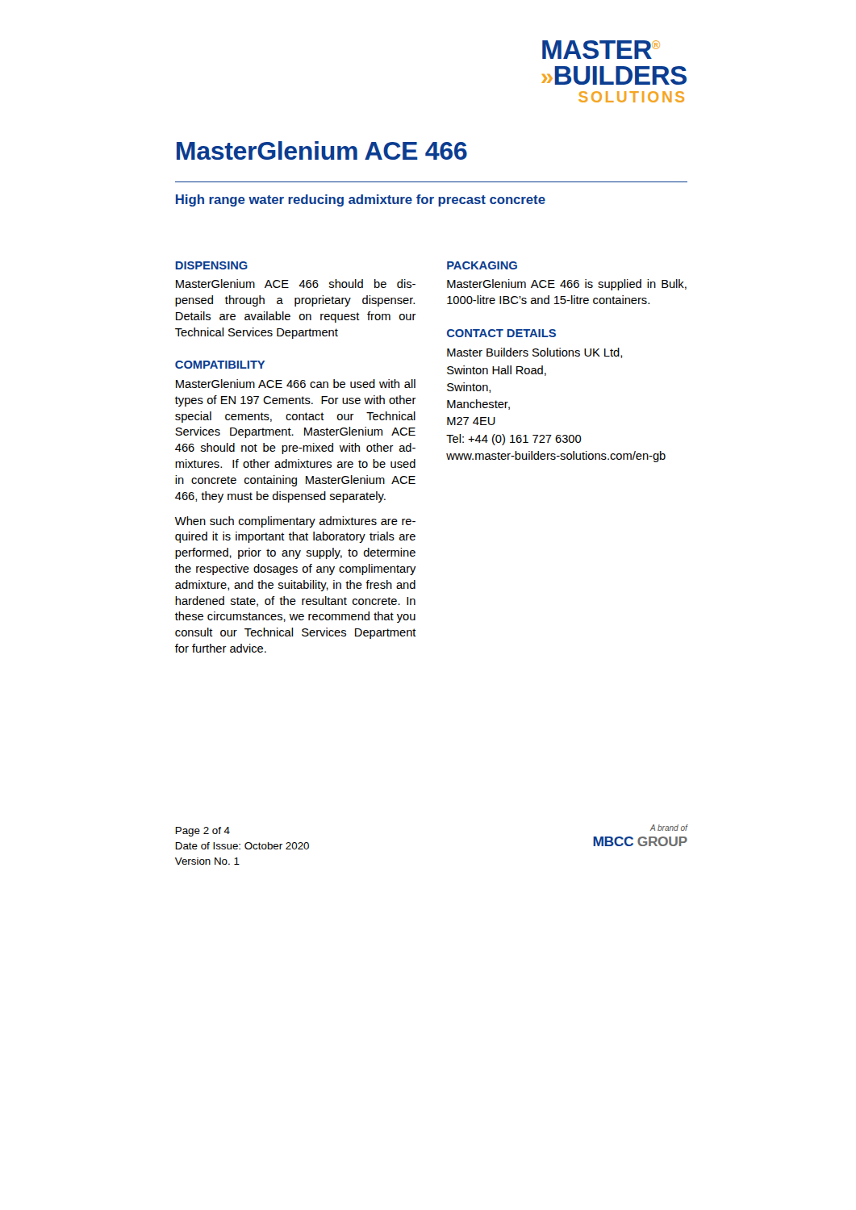MASTER®
»BUILDERS
SOLUTIONS
MasterGlenium ACE 466
High range water reducing admixture for precast concrete
Dispensing
MasterGlenium ACE 466 should be dispensed through a proprietary dispenser. Details are available on request from our Technical Services Department
Compatibility
MasterGlenium ACE 466 can be used with all types of EN 197 Cements. For use with other special cements, contact our Technical Services Department. MasterGlenium ACE 466 should not be pre-mixed with other admixtures. If other admixtures are to be used in concrete containing MasterGlenium ACE 466, they must be dispensed separately.
When such complimentary admixtures are required it is important that laboratory trials are performed, prior to any supply, to determine the respective dosages of any complimentary admixture, and the suitability, in the fresh and hardened state, of the resultant concrete. In these circumstances, we recommend that you consult our Technical Services Department for further advice.
Packaging
MasterGlenium ACE 466 is supplied in Bulk, 1000-litre IBC’s and 15-litre containers.
Contact Details
Master Builders Solutions UK Ltd,
Swinton Hall Road,
Swinton,
Manchester,
M27 4EU
Tel: +44 (0) 161 727 6300
www.master-builders-solutions.com/en-gb
Page 2 of 4
Date of Issue: October 2020
Version No. 1
A brand of
MBCC GROUP